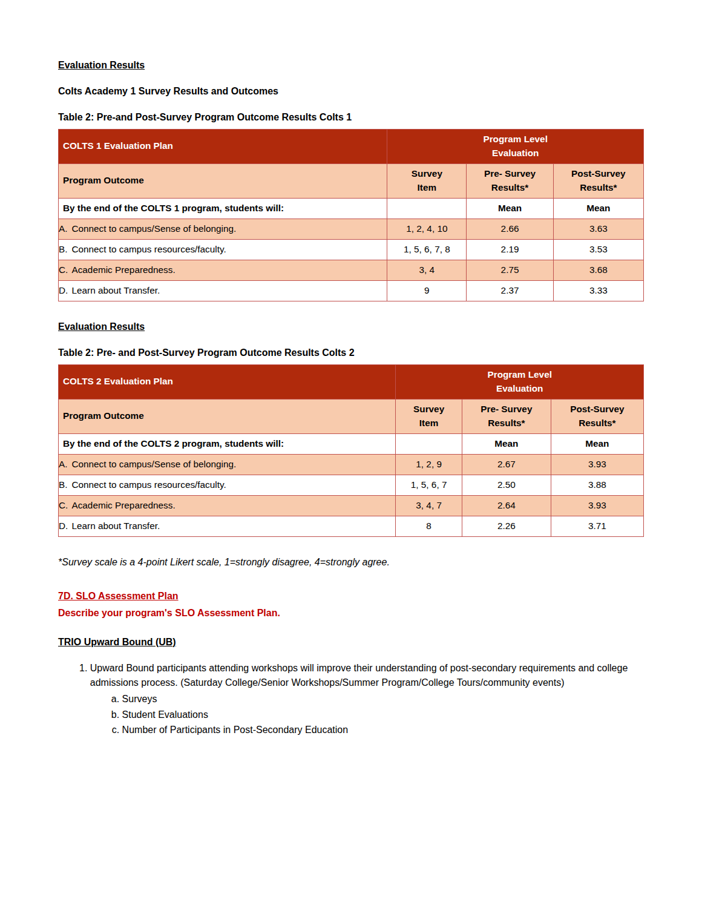Evaluation Results
Colts Academy 1 Survey Results and Outcomes
Table 2: Pre-and Post-Survey Program Outcome Results Colts 1
| COLTS 1 Evaluation Plan | Program Level Evaluation |
| --- | --- |
| Program Outcome | Survey Item | Pre- Survey Results* | Post-Survey Results* |
| By the end of the COLTS 1 program, students will: | | Mean | Mean |
| A. Connect to campus/Sense of belonging. | 1, 2, 4, 10 | 2.66 | 3.63 |
| B. Connect to campus resources/faculty. | 1, 5, 6, 7, 8 | 2.19 | 3.53 |
| C. Academic Preparedness. | 3, 4 | 2.75 | 3.68 |
| D. Learn about Transfer. | 9 | 2.37 | 3.33 |
Evaluation Results
Table 2: Pre- and Post-Survey Program Outcome Results Colts 2
| COLTS 2 Evaluation Plan | Program Level Evaluation |
| --- | --- |
| Program Outcome | Survey Item | Pre- Survey Results* | Post-Survey Results* |
| By the end of the COLTS 2 program, students will: | | Mean | Mean |
| A. Connect to campus/Sense of belonging. | 1, 2, 9 | 2.67 | 3.93 |
| B. Connect to campus resources/faculty. | 1, 5, 6, 7 | 2.50 | 3.88 |
| C. Academic Preparedness. | 3, 4, 7 | 2.64 | 3.93 |
| D. Learn about Transfer. | 8 | 2.26 | 3.71 |
*Survey scale is a 4-point Likert scale, 1=strongly disagree, 4=strongly agree.
7D. SLO Assessment Plan
Describe your program's SLO Assessment Plan.
TRIO Upward Bound (UB)
Upward Bound participants attending workshops will improve their understanding of post-secondary requirements and college admissions process. (Saturday College/Senior Workshops/Summer Program/College Tours/community events)
Surveys
Student Evaluations
Number of Participants in Post-Secondary Education